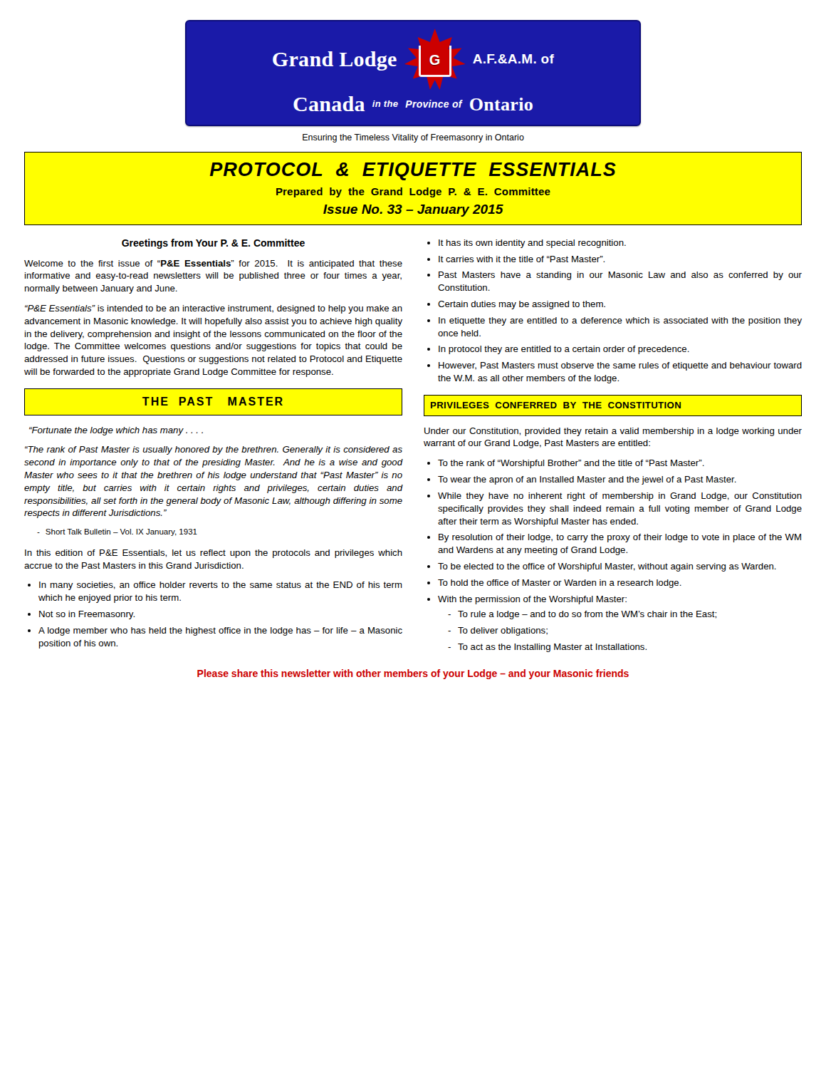Grand Lodge
G
A.F.&A.M. of
Canada in the Province of Ontario
Ensuring the Timeless Vitality of Freemasonry in Ontario
PROTOCOL & ETIQUETTE ESSENTIALS
Prepared by the Grand Lodge P. & E. Committee
Issue No. 33 – January 2015
Greetings from Your P. & E. Committee
Welcome to the first issue of “P&E Essentials” for 2015. It is anticipated that these informative and easy-to-read newsletters will be published three or four times a year, normally between January and June.
“P&E Essentials” is intended to be an interactive instrument, designed to help you make an advancement in Masonic knowledge. It will hopefully also assist you to achieve high quality in the delivery, comprehension and insight of the lessons communicated on the floor of the lodge. The Committee welcomes questions and/or suggestions for topics that could be addressed in future issues. Questions or suggestions not related to Protocol and Etiquette will be forwarded to the appropriate Grand Lodge Committee for response.
THE PAST MASTER
“Fortunate the lodge which has many . . . .
“The rank of Past Master is usually honored by the brethren. Generally it is considered as second in importance only to that of the presiding Master. And he is a wise and good Master who sees to it that the brethren of his lodge understand that “Past Master” is no empty title, but carries with it certain rights and privileges, certain duties and responsibilities, all set forth in the general body of Masonic Law, although differing in some respects in different Jurisdictions.”
-Short Talk Bulletin – Vol. IX January, 1931
In this edition of P&E Essentials, let us reflect upon the protocols and privileges which accrue to the Past Masters in this Grand Jurisdiction.
In many societies, an office holder reverts to the same status at the END of his term which he enjoyed prior to his term.
Not so in Freemasonry.
A lodge member who has held the highest office in the lodge has – for life – a Masonic position of his own.
It has its own identity and special recognition.
It carries with it the title of “Past Master”.
Past Masters have a standing in our Masonic Law and also as conferred by our Constitution.
Certain duties may be assigned to them.
In etiquette they are entitled to a deference which is associated with the position they once held.
In protocol they are entitled to a certain order of precedence.
However, Past Masters must observe the same rules of etiquette and behaviour toward the W.M. as all other members of the lodge.
PRIVILEGES CONFERRED BY THE CONSTITUTION
Under our Constitution, provided they retain a valid membership in a lodge working under warrant of our Grand Lodge, Past Masters are entitled:
To the rank of “Worshipful Brother” and the title of “Past Master”.
To wear the apron of an Installed Master and the jewel of a Past Master.
While they have no inherent right of membership in Grand Lodge, our Constitution specifically provides they shall indeed remain a full voting member of Grand Lodge after their term as Worshipful Master has ended.
By resolution of their lodge, to carry the proxy of their lodge to vote in place of the WM and Wardens at any meeting of Grand Lodge.
To be elected to the office of Worshipful Master, without again serving as Warden.
To hold the office of Master or Warden in a research lodge.
With the permission of the Worshipful Master:
To rule a lodge – and to do so from the WM’s chair in the East;
To deliver obligations;
To act as the Installing Master at Installations.
Please share this newsletter with other members of your Lodge – and your Masonic friends